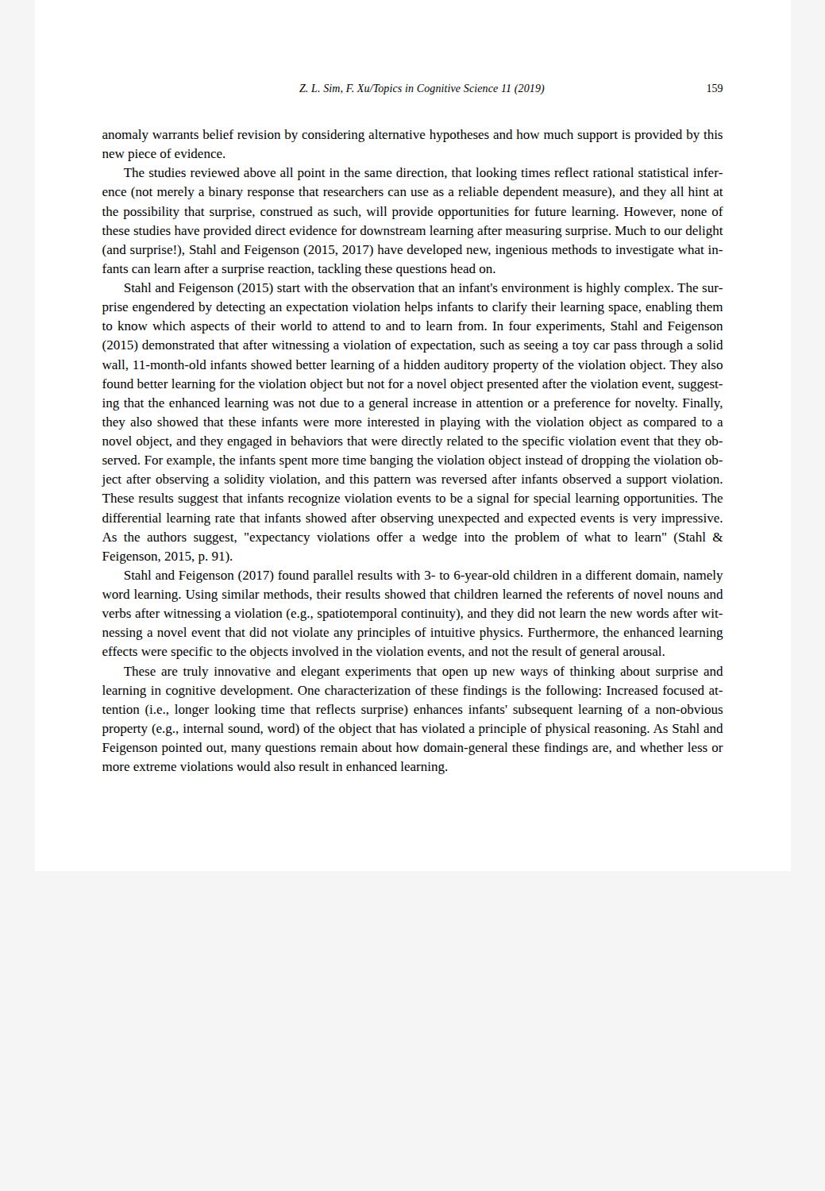Z. L. Sim, F. Xu/Topics in Cognitive Science 11 (2019) 159
anomaly warrants belief revision by considering alternative hypotheses and how much support is provided by this new piece of evidence.
The studies reviewed above all point in the same direction, that looking times reflect rational statistical inference (not merely a binary response that researchers can use as a reliable dependent measure), and they all hint at the possibility that surprise, construed as such, will provide opportunities for future learning. However, none of these studies have provided direct evidence for downstream learning after measuring surprise. Much to our delight (and surprise!), Stahl and Feigenson (2015, 2017) have developed new, ingenious methods to investigate what infants can learn after a surprise reaction, tackling these questions head on.
Stahl and Feigenson (2015) start with the observation that an infant's environment is highly complex. The surprise engendered by detecting an expectation violation helps infants to clarify their learning space, enabling them to know which aspects of their world to attend to and to learn from. In four experiments, Stahl and Feigenson (2015) demonstrated that after witnessing a violation of expectation, such as seeing a toy car pass through a solid wall, 11-month-old infants showed better learning of a hidden auditory property of the violation object. They also found better learning for the violation object but not for a novel object presented after the violation event, suggesting that the enhanced learning was not due to a general increase in attention or a preference for novelty. Finally, they also showed that these infants were more interested in playing with the violation object as compared to a novel object, and they engaged in behaviors that were directly related to the specific violation event that they observed. For example, the infants spent more time banging the violation object instead of dropping the violation object after observing a solidity violation, and this pattern was reversed after infants observed a support violation. These results suggest that infants recognize violation events to be a signal for special learning opportunities. The differential learning rate that infants showed after observing unexpected and expected events is very impressive. As the authors suggest, "expectancy violations offer a wedge into the problem of what to learn" (Stahl & Feigenson, 2015, p. 91).
Stahl and Feigenson (2017) found parallel results with 3- to 6-year-old children in a different domain, namely word learning. Using similar methods, their results showed that children learned the referents of novel nouns and verbs after witnessing a violation (e.g., spatiotemporal continuity), and they did not learn the new words after witnessing a novel event that did not violate any principles of intuitive physics. Furthermore, the enhanced learning effects were specific to the objects involved in the violation events, and not the result of general arousal.
These are truly innovative and elegant experiments that open up new ways of thinking about surprise and learning in cognitive development. One characterization of these findings is the following: Increased focused attention (i.e., longer looking time that reflects surprise) enhances infants' subsequent learning of a non-obvious property (e.g., internal sound, word) of the object that has violated a principle of physical reasoning. As Stahl and Feigenson pointed out, many questions remain about how domain-general these findings are, and whether less or more extreme violations would also result in enhanced learning.